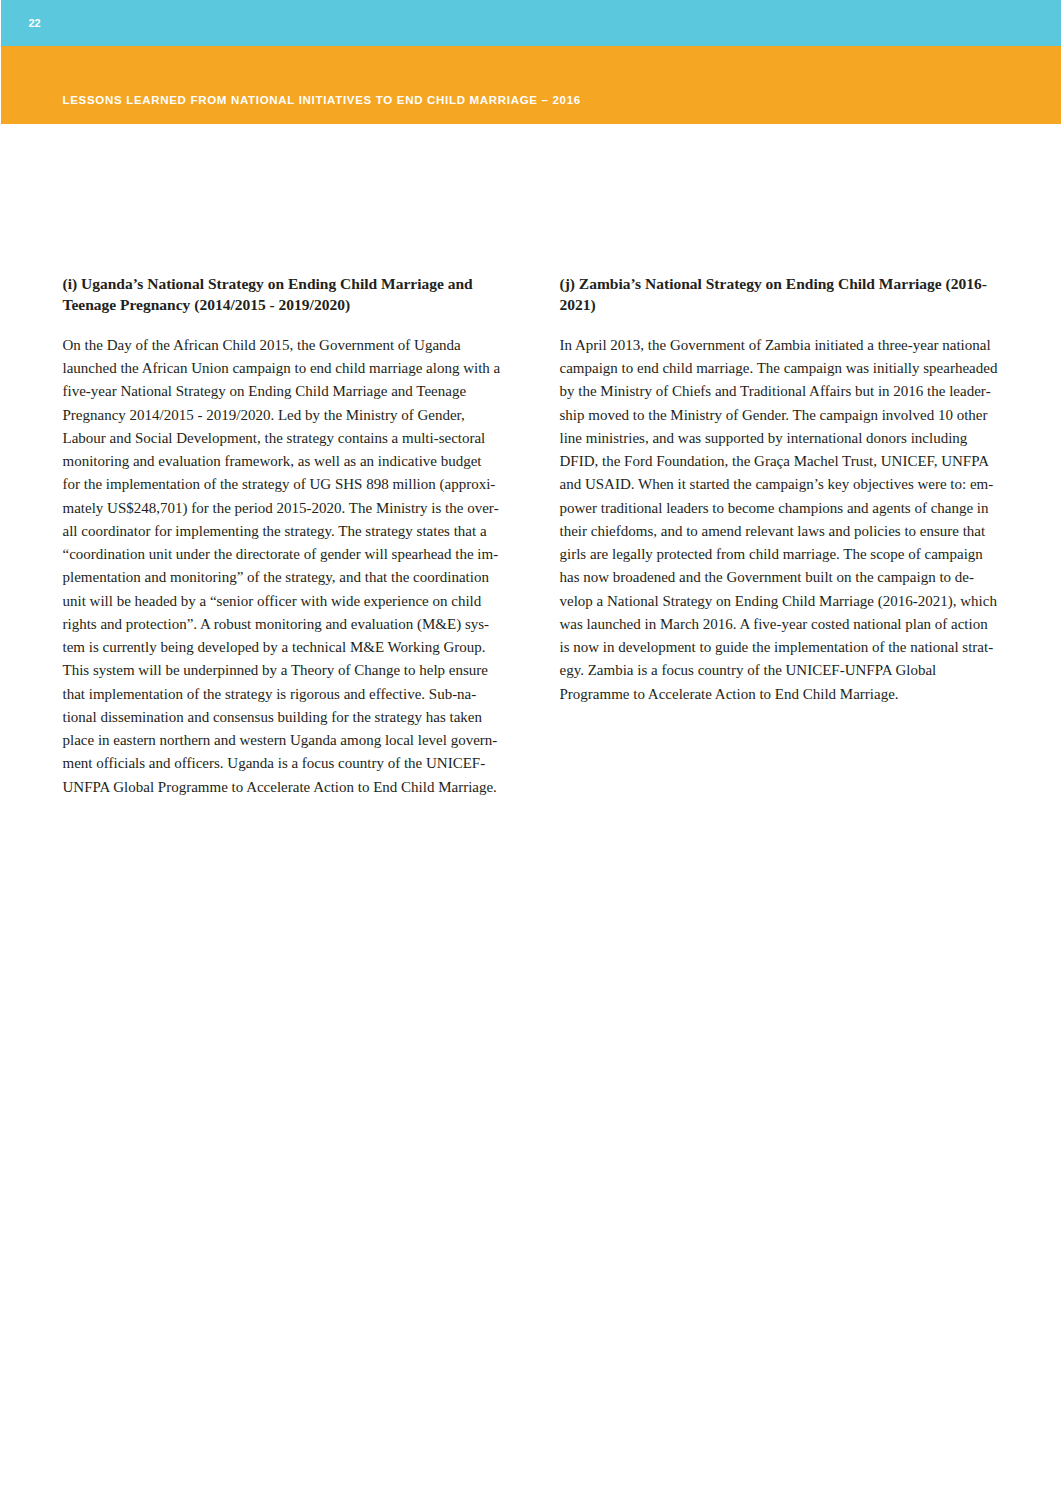22
Lessons learned from national initiatives to end child marriage – 2016
(i) Uganda’s National Strategy on Ending Child Marriage and Teenage Pregnancy (2014/2015 - 2019/2020)
On the Day of the African Child 2015, the Government of Uganda launched the African Union campaign to end child marriage along with a five-year National Strategy on Ending Child Marriage and Teenage Pregnancy 2014/2015 - 2019/2020. Led by the Ministry of Gender, Labour and Social Development, the strategy contains a multi-sectoral monitoring and evaluation framework, as well as an indicative budget for the implementation of the strategy of UG SHS 898 million (approximately US$248,701) for the period 2015-2020. The Ministry is the overall coordinator for implementing the strategy. The strategy states that a “coordination unit under the directorate of gender will spearhead the implementation and monitoring” of the strategy, and that the coordination unit will be headed by a “senior officer with wide experience on child rights and protection”. A robust monitoring and evaluation (M&E) system is currently being developed by a technical M&E Working Group. This system will be underpinned by a Theory of Change to help ensure that implementation of the strategy is rigorous and effective. Sub-national dissemination and consensus building for the strategy has taken place in eastern northern and western Uganda among local level government officials and officers. Uganda is a focus country of the UNICEF-UNFPA Global Programme to Accelerate Action to End Child Marriage.
(j) Zambia’s National Strategy on Ending Child Marriage (2016-2021)
In April 2013, the Government of Zambia initiated a three-year national campaign to end child marriage. The campaign was initially spearheaded by the Ministry of Chiefs and Traditional Affairs but in 2016 the leadership moved to the Ministry of Gender. The campaign involved 10 other line ministries, and was supported by international donors including DFID, the Ford Foundation, the Graça Machel Trust, UNICEF, UNFPA and USAID. When it started the campaign’s key objectives were to: empower traditional leaders to become champions and agents of change in their chiefdoms, and to amend relevant laws and policies to ensure that girls are legally protected from child marriage. The scope of campaign has now broadened and the Government built on the campaign to develop a National Strategy on Ending Child Marriage (2016-2021), which was launched in March 2016. A five-year costed national plan of action is now in development to guide the implementation of the national strategy. Zambia is a focus country of the UNICEF-UNFPA Global Programme to Accelerate Action to End Child Marriage.